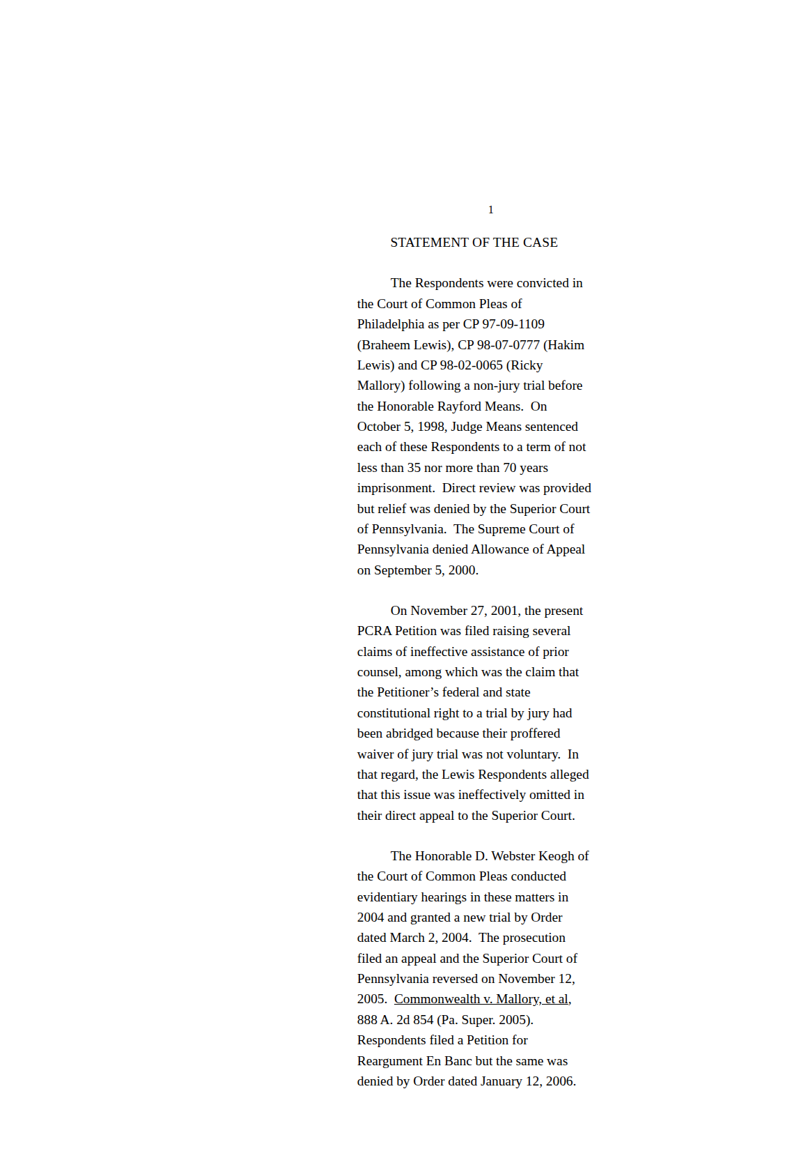1
STATEMENT OF THE CASE
The Respondents were convicted in the Court of Common Pleas of Philadelphia as per CP 97‑09‑1109 (Braheem Lewis), CP 98‑07‑0777 (Hakim Lewis) and CP 98‑02‑0065 (Ricky Mallory) following a non‑jury trial before the Honorable Rayford Means. On October 5, 1998, Judge Means sentenced each of these Respondents to a term of not less than 35 nor more than 70 years imprisonment. Direct review was provided but relief was denied by the Superior Court of Pennsylvania. The Supreme Court of Pennsylvania denied Allowance of Appeal on September 5, 2000.
On November 27, 2001, the present PCRA Petition was filed raising several claims of ineffective assistance of prior counsel, among which was the claim that the Petitioner’s federal and state constitutional right to a trial by jury had been abridged because their proffered waiver of jury trial was not voluntary. In that regard, the Lewis Respondents alleged that this issue was ineffectively omitted in their direct appeal to the Superior Court.
The Honorable D. Webster Keogh of the Court of Common Pleas conducted evidentiary hearings in these matters in 2004 and granted a new trial by Order dated March 2, 2004. The prosecution filed an appeal and the Superior Court of Pennsylvania reversed on November 12, 2005. Commonwealth v. Mallory, et al, 888 A. 2d 854 (Pa. Super. 2005). Respondents filed a Petition for Reargument En Banc but the same was denied by Order dated January 12, 2006.